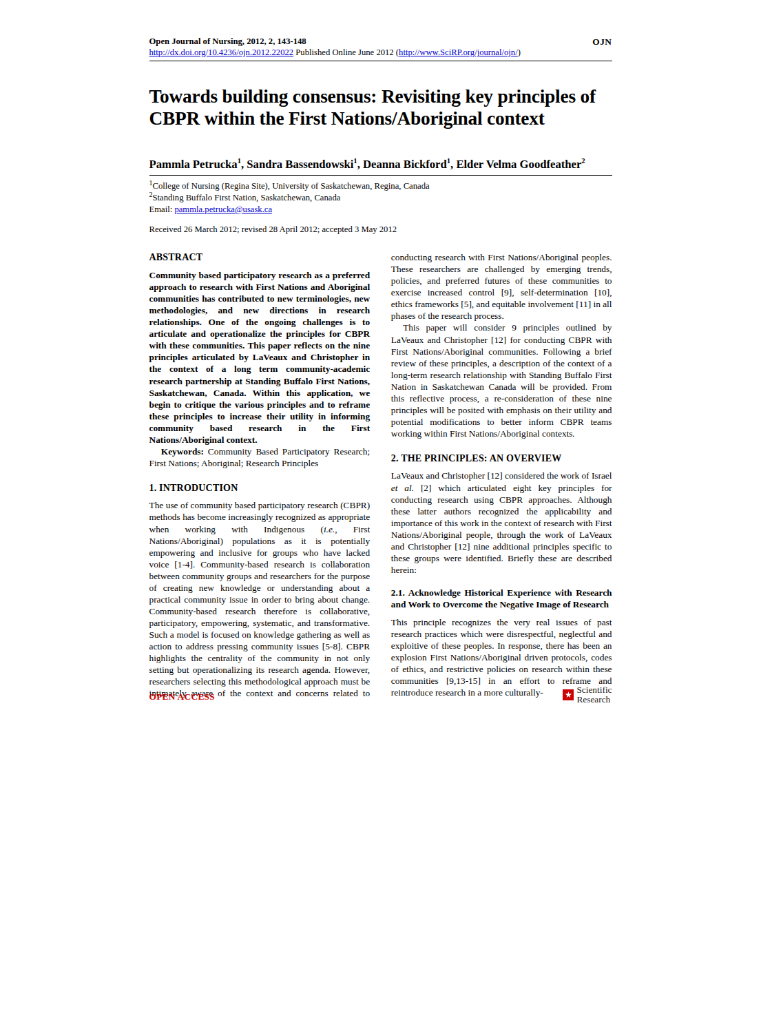OJN
Open Journal of Nursing, 2012, 2, 143-148
http://dx.doi.org/10.4236/ojn.2012.22022 Published Online June 2012 (http://www.SciRP.org/journal/ojn/)
Towards building consensus: Revisiting key principles of CBPR within the First Nations/Aboriginal context
Pammla Petrucka1, Sandra Bassendowski1, Deanna Bickford1, Elder Velma Goodfeather2
1College of Nursing (Regina Site), University of Saskatchewan, Regina, Canada
2Standing Buffalo First Nation, Saskatchewan, Canada
Email: pammla.petrucka@usask.ca
Received 26 March 2012; revised 28 April 2012; accepted 3 May 2012
ABSTRACT
Community based participatory research as a preferred approach to research with First Nations and Aboriginal communities has contributed to new terminologies, new methodologies, and new directions in research relationships. One of the ongoing challenges is to articulate and operationalize the principles for CBPR with these communities. This paper reflects on the nine principles articulated by LaVeaux and Christopher in the context of a long term community-academic research partnership at Standing Buffalo First Nations, Saskatchewan, Canada. Within this application, we begin to critique the various principles and to reframe these principles to increase their utility in informing community based research in the First Nations/Aboriginal context.
Keywords: Community Based Participatory Research; First Nations; Aboriginal; Research Principles
1. INTRODUCTION
The use of community based participatory research (CBPR) methods has become increasingly recognized as appropriate when working with Indigenous (i.e., First Nations/Aboriginal) populations as it is potentially empowering and inclusive for groups who have lacked voice [1-4]. Community-based research is collaboration between community groups and researchers for the purpose of creating new knowledge or understanding about a practical community issue in order to bring about change. Community-based research therefore is collaborative, participatory, empowering, systematic, and transformative. Such a model is focused on knowledge gathering as well as action to address pressing community issues [5-8]. CBPR highlights the centrality of the community in not only setting but operationalizing its research agenda. However, researchers selecting this methodological approach must be intimately aware of the context and concerns related to conducting research with First Nations/Aboriginal peoples. These researchers are challenged by emerging trends, policies, and preferred futures of these communities to exercise increased control [9], self-determination [10], ethics frameworks [5], and equitable involvement [11] in all phases of the research process.
This paper will consider 9 principles outlined by LaVeaux and Christopher [12] for conducting CBPR with First Nations/Aboriginal communities. Following a brief review of these principles, a description of the context of a long-term research relationship with Standing Buffalo First Nation in Saskatchewan Canada will be provided. From this reflective process, a re-consideration of these nine principles will be posited with emphasis on their utility and potential modifications to better inform CBPR teams working within First Nations/Aboriginal contexts.
2. THE PRINCIPLES: AN OVERVIEW
LaVeaux and Christopher [12] considered the work of Israel et al. [2] which articulated eight key principles for conducting research using CBPR approaches. Although these latter authors recognized the applicability and importance of this work in the context of research with First Nations/Aboriginal people, through the work of LaVeaux and Christopher [12] nine additional principles specific to these groups were identified. Briefly these are described herein:
2.1. Acknowledge Historical Experience with Research and Work to Overcome the Negative Image of Research
This principle recognizes the very real issues of past research practices which were disrespectful, neglectful and exploitive of these peoples. In response, there has been an explosion First Nations/Aboriginal driven protocols, codes of ethics, and restrictive policies on research within these communities [9,13-15] in an effort to reframe and reintroduce research in a more culturally-
OPEN ACCESS
Scientific
Research